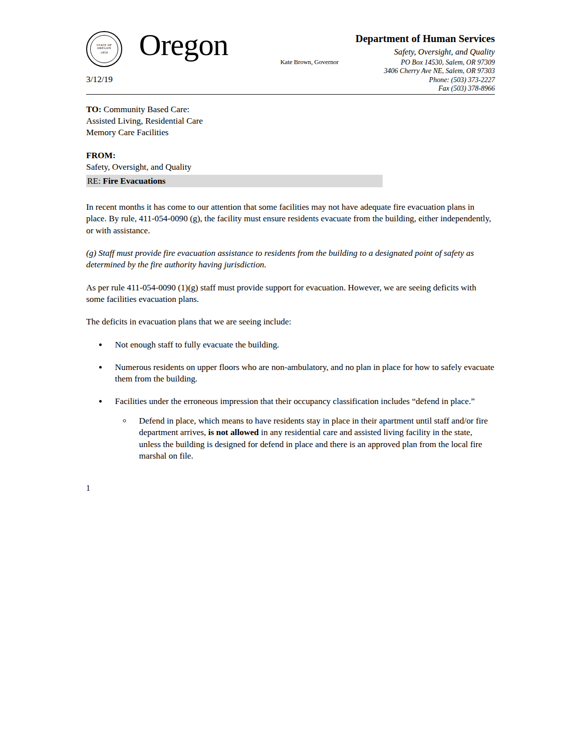STATE OF OREGON
1859
Oregon
Kate Brown, Governor
Department of Human Services
Safety, Oversight, and Quality
PO Box 14530, Salem, OR 97309
3406 Cherry Ave NE, Salem, OR 97303
Phone: (503) 373-2227
Fax (503) 378-8966
3/12/19
TO: Community Based Care:
Assisted Living, Residential Care
Memory Care Facilities
FROM:
Safety, Oversight, and Quality
RE: Fire Evacuations
In recent months it has come to our attention that some facilities may not have adequate fire evacuation plans in place. By rule, 411-054-0090 (g), the facility must ensure residents evacuate from the building, either independently, or with assistance.
(g) Staff must provide fire evacuation assistance to residents from the building to a designated point of safety as determined by the fire authority having jurisdiction.
As per rule 411-054-0090 (1)(g) staff must provide support for evacuation. However, we are seeing deficits with some facilities evacuation plans.
The deficits in evacuation plans that we are seeing include:
Not enough staff to fully evacuate the building.
Numerous residents on upper floors who are non-ambulatory, and no plan in place for how to safely evacuate them from the building.
Facilities under the erroneous impression that their occupancy classification includes “defend in place.”
Defend in place, which means to have residents stay in place in their apartment until staff and/or fire department arrives, is not allowed in any residential care and assisted living facility in the state, unless the building is designed for defend in place and there is an approved plan from the local fire marshal on file.
1